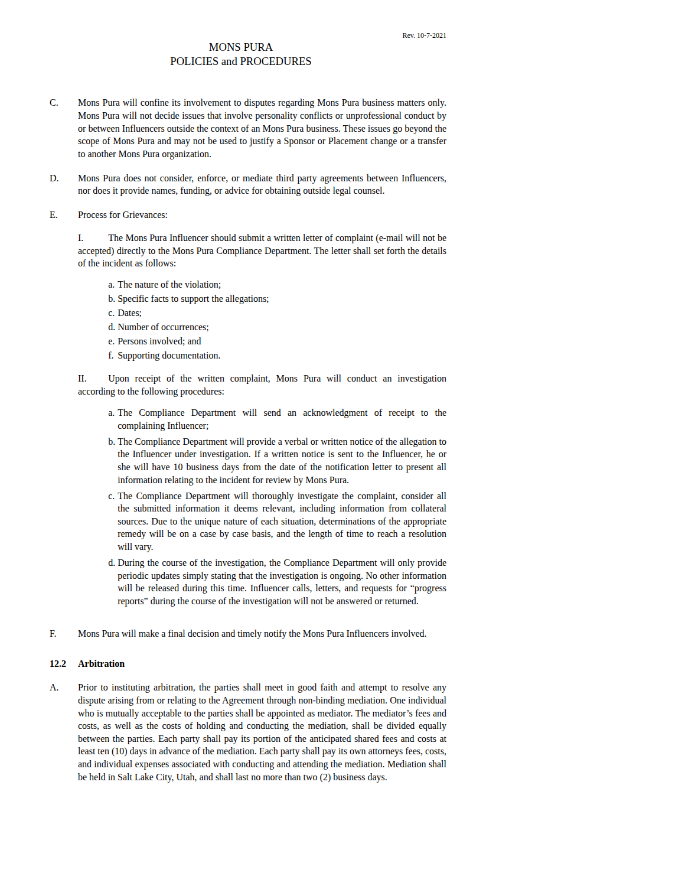Rev. 10-7-2021
MONS PURA
POLICIES and PROCEDURES
C.
Mons Pura will confine its involvement to disputes regarding Mons Pura business matters only. Mons Pura will not decide issues that involve personality conflicts or unprofessional conduct by or between Influencers outside the context of an Mons Pura business. These issues go beyond the scope of Mons Pura and may not be used to justify a Sponsor or Placement change or a transfer to another Mons Pura organization.
D.
Mons Pura does not consider, enforce, or mediate third party agreements between Influencers, nor does it provide names, funding, or advice for obtaining outside legal counsel.
E.
Process for Grievances:
I. The Mons Pura Influencer should submit a written letter of complaint (e-mail will not be accepted) directly to the Mons Pura Compliance Department. The letter shall set forth the details of the incident as follows:
a. The nature of the violation;
b. Specific facts to support the allegations;
c. Dates;
d. Number of occurrences;
e. Persons involved; and
f. Supporting documentation.
II. Upon receipt of the written complaint, Mons Pura will conduct an investigation according to the following procedures:
a. The Compliance Department will send an acknowledgment of receipt to the complaining Influencer;
b. The Compliance Department will provide a verbal or written notice of the allegation to the Influencer under investigation. If a written notice is sent to the Influencer, he or she will have 10 business days from the date of the notification letter to present all information relating to the incident for review by Mons Pura.
c. The Compliance Department will thoroughly investigate the complaint, consider all the submitted information it deems relevant, including information from collateral sources. Due to the unique nature of each situation, determinations of the appropriate remedy will be on a case by case basis, and the length of time to reach a resolution will vary.
d. During the course of the investigation, the Compliance Department will only provide periodic updates simply stating that the investigation is ongoing. No other information will be released during this time. Influencer calls, letters, and requests for “progress reports” during the course of the investigation will not be answered or returned.
F.
Mons Pura will make a final decision and timely notify the Mons Pura Influencers involved.
12.2
Arbitration
A.
Prior to instituting arbitration, the parties shall meet in good faith and attempt to resolve any dispute arising from or relating to the Agreement through non-binding mediation. One individual who is mutually acceptable to the parties shall be appointed as mediator. The mediator’s fees and costs, as well as the costs of holding and conducting the mediation, shall be divided equally between the parties. Each party shall pay its portion of the anticipated shared fees and costs at least ten (10) days in advance of the mediation. Each party shall pay its own attorneys fees, costs, and individual expenses associated with conducting and attending the mediation. Mediation shall be held in Salt Lake City, Utah, and shall last no more than two (2) business days.